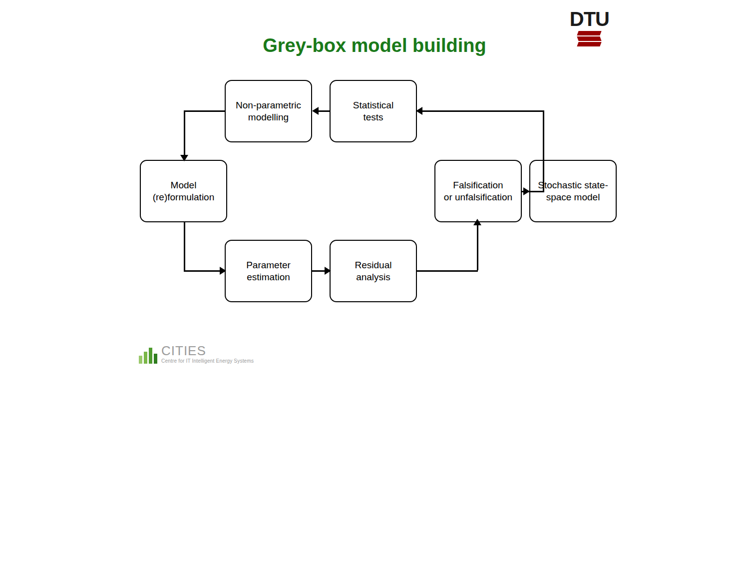DTU
Grey-box model building
Non-parametric
modelling
Statistical
tests
Falsification
or unfalsification
Stochastic state-
space model
Model
(re)formulation
Parameter
estimation
Residual
analysis
CITIES
Centre for IT Intelligent Energy Systems